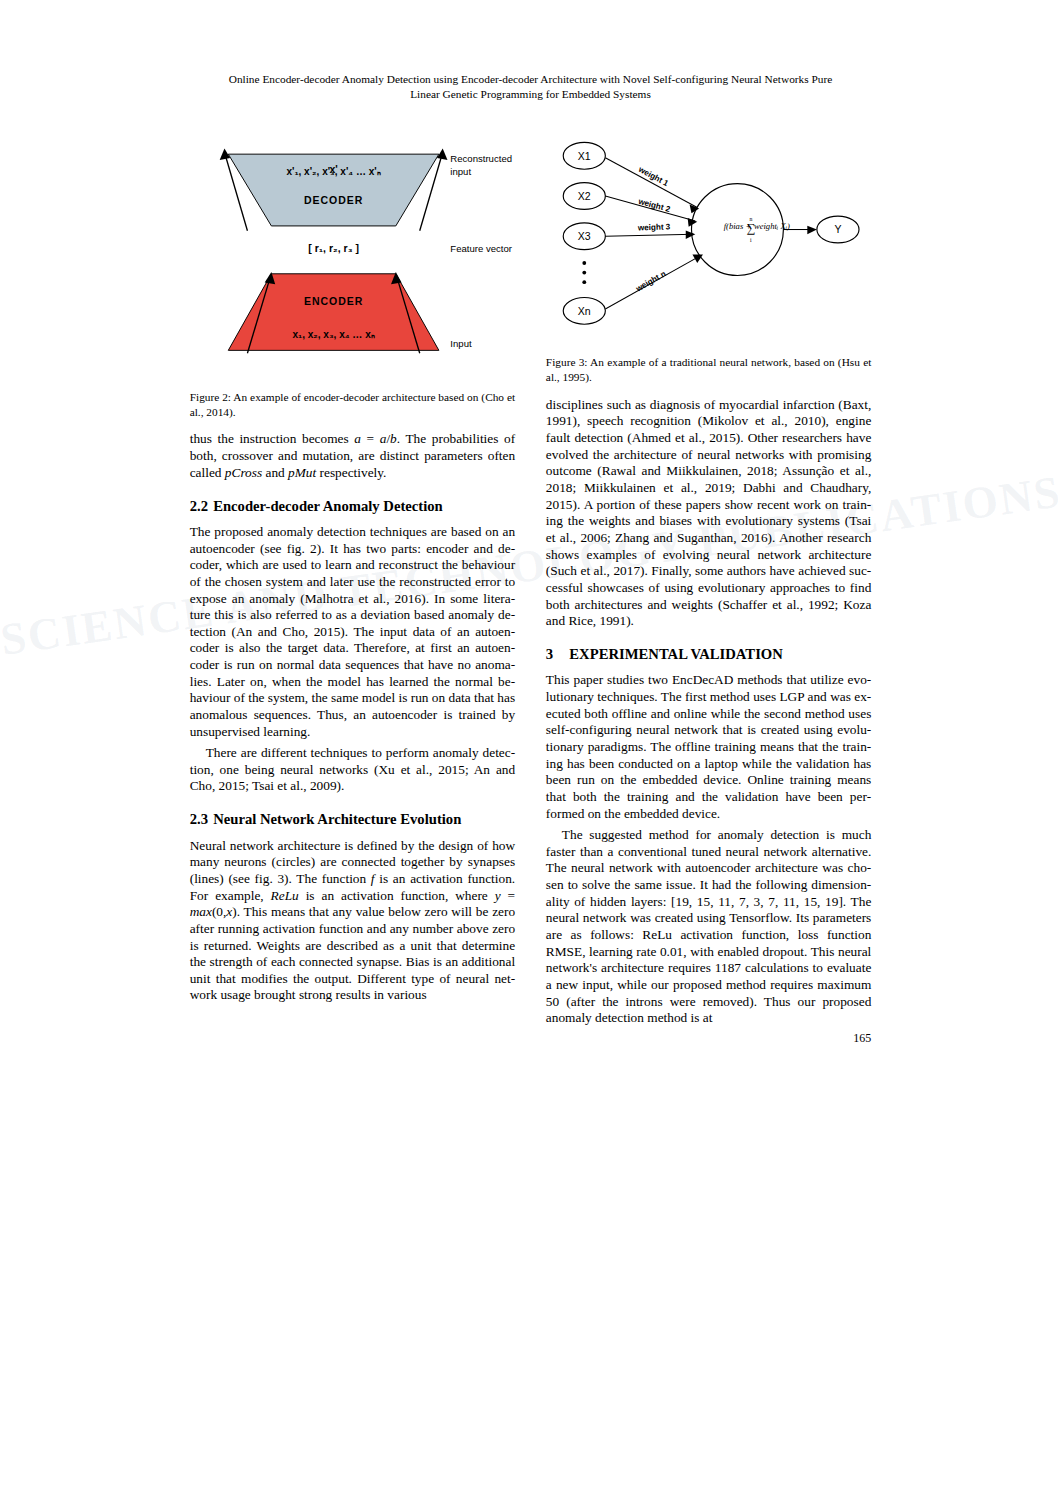SCIENCE AND TECHNOLOGY PUBLICATIONS
Online Encoder-decoder Anomaly Detection using Encoder-decoder Architecture with Novel Self-configuring Neural Networks Pure
Linear Genetic Programming for Embedded Systems
x' x'₁, x'₂, x'₃, x'₄ … x'ₙ DECODER [ r₁, r₂, r₃ ] ENCODER x₁, x₂, x₃, x₄ … xₙ Reconstructed input Feature vector Input
Figure 2: An example of encoder-decoder architecture based on (Cho et al., 2014).
thus the instruction becomes a = a/b. The probabilities of both, crossover and mutation, are distinct parameters often called pCross and pMut respectively.
2.2 Encoder-decoder Anomaly Detection
The proposed anomaly detection techniques are based on an autoencoder (see fig. 2). It has two parts: encoder and decoder, which are used to learn and reconstruct the behaviour of the chosen system and later use the reconstructed error to expose an anomaly (Malhotra et al., 2016). In some literature this is also referred to as a deviation based anomaly detection (An and Cho, 2015). The input data of an autoencoder is also the target data. Therefore, at first an autoencoder is run on normal data sequences that have no anomalies. Later on, when the model has learned the normal behaviour of the system, the same model is run on data that has anomalous sequences. Thus, an autoencoder is trained by unsupervised learning.
There are different techniques to perform anomaly detection, one being neural networks (Xu et al., 2015; An and Cho, 2015; Tsai et al., 2009).
2.3 Neural Network Architecture Evolution
Neural network architecture is defined by the design of how many neurons (circles) are connected together by synapses (lines) (see fig. 3). The function f is an activation function. For example, ReLu is an activation function, where y = max(0,x). This means that any value below zero will be zero after running activation function and any number above zero is returned. Weights are described as a unit that determine the strength of each connected synapse. Bias is an additional unit that modifies the output. Different type of neural network usage brought strong results in various
X1 X2 X3 Xn f(bias + weightᵢ Xᵢ) ∑ n i Y weight 1 weight 2 weight 3 weight n
Figure 3: An example of a traditional neural network, based on (Hsu et al., 1995).
disciplines such as diagnosis of myocardial infarction (Baxt, 1991), speech recognition (Mikolov et al., 2010), engine fault detection (Ahmed et al., 2015). Other researchers have evolved the architecture of neural networks with promising outcome (Rawal and Miikkulainen, 2018; Assunção et al., 2018; Miikkulainen et al., 2019; Dabhi and Chaudhary, 2015). A portion of these papers show recent work on training the weights and biases with evolutionary systems (Tsai et al., 2006; Zhang and Suganthan, 2016). Another research shows examples of evolving neural network architecture (Such et al., 2017). Finally, some authors have achieved successful showcases of using evolutionary approaches to find both architectures and weights (Schaffer et al., 1992; Koza and Rice, 1991).
3 EXPERIMENTAL VALIDATION
This paper studies two EncDecAD methods that utilize evolutionary techniques. The first method uses LGP and was executed both offline and online while the second method uses self-configuring neural network that is created using evolutionary paradigms. The offline training means that the training has been conducted on a laptop while the validation has been run on the embedded device. Online training means that both the training and the validation have been performed on the embedded device.
The suggested method for anomaly detection is much faster than a conventional tuned neural network alternative. The neural network with autoencoder architecture was chosen to solve the same issue. It had the following dimensionality of hidden layers: [19, 15, 11, 7, 3, 7, 11, 15, 19]. The neural network was created using Tensorflow. Its parameters are as follows: ReLu activation function, loss function RMSE, learning rate 0.01, with enabled dropout. This neural network's architecture requires 1187 calculations to evaluate a new input, while our proposed method requires maximum 50 (after the introns were removed). Thus our proposed anomaly detection method is at
165